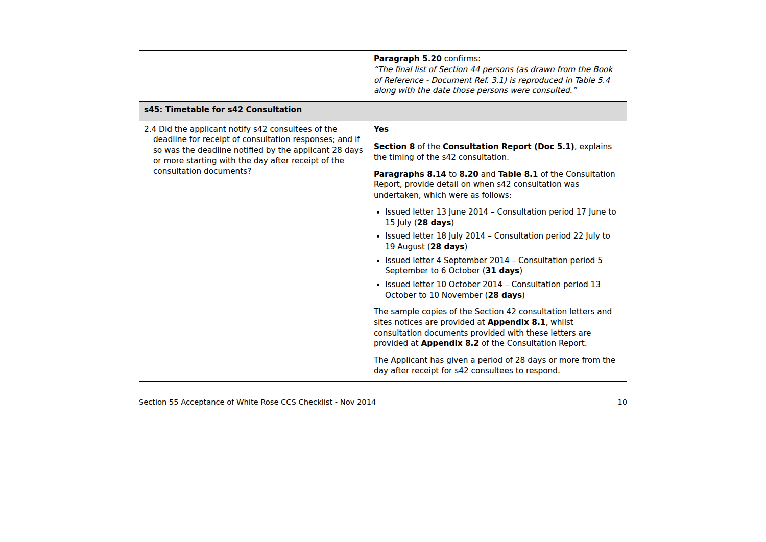| | Paragraph 5.20 confirms: “The final list of Section 44 persons (as drawn from the Book of Reference - Document Ref. 3.1) is reproduced in Table 5.4 along with the date those persons were consulted.” |
| s45: Timetable for s42 Consultation |
| 2.4 Did the applicant notify s42 consultees of the deadline for receipt of consultation responses; and if so was the deadline notified by the applicant 28 days or more starting with the day after receipt of the consultation documents? | Yes Section 8 of the Consultation Report (Doc 5.1) , explains the timing of the s42 consultation. Paragraphs 8.14 to 8.20 and Table 8.1 of the Consultation Report, provide detail on when s42 consultation was undertaken, which were as follows: Issued letter 13 June 2014 – Consultation period 17 June to 15 July ( 28 days ) Issued letter 18 July 2014 – Consultation period 22 July to 19 August ( 28 days ) Issued letter 4 September 2014 – Consultation period 5 September to 6 October ( 31 days ) Issued letter 10 October 2014 – Consultation period 13 October to 10 November ( 28 days ) The sample copies of the Section 42 consultation letters and sites notices are provided at Appendix 8.1 , whilst consultation documents provided with these letters are provided at Appendix 8.2 of the Consultation Report. The Applicant has given a period of 28 days or more from the day after receipt for s42 consultees to respond. |
Section 55 Acceptance of White Rose CCS Checklist - Nov 2014
10